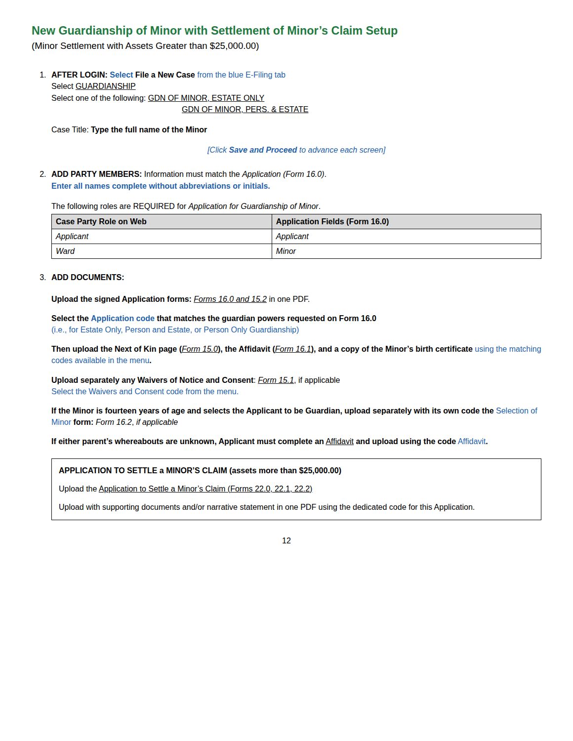New Guardianship of Minor with Settlement of Minor’s Claim Setup
(Minor Settlement with Assets Greater than $25,000.00)
AFTER LOGIN: Select File a New Case from the blue E-Filing tab
Select GUARDIANSHIP
Select one of the following: GDN OF MINOR, ESTATE ONLY
GDN OF MINOR, PERS. & ESTATE
Case Title: Type the full name of the Minor
[Click Save and Proceed to advance each screen]
ADD PARTY MEMBERS: Information must match the Application (Form 16.0).
Enter all names complete without abbreviations or initials.
The following roles are REQUIRED for Application for Guardianship of Minor.
| Case Party Role on Web | Application Fields (Form 16.0) |
| --- | --- |
| Applicant | Applicant |
| Ward | Minor |
ADD DOCUMENTS:
Upload the signed Application forms: Forms 16.0 and 15.2 in one PDF.
Select the Application code that matches the guardian powers requested on Form 16.0
(i.e., for Estate Only, Person and Estate, or Person Only Guardianship)
Then upload the Next of Kin page (Form 15.0), the Affidavit (Form 16.1), and a copy of the Minor’s birth certificate using the matching codes available in the menu.
Upload separately any Waivers of Notice and Consent: Form 15.1, if applicable
Select the Waivers and Consent code from the menu.
If the Minor is fourteen years of age and selects the Applicant to be Guardian, upload separately with its own code the Selection of Minor form: Form 16.2, if applicable
If either parent’s whereabouts are unknown, Applicant must complete an Affidavit and upload using the code Affidavit.
APPLICATION TO SETTLE a MINOR’S CLAIM (assets more than $25,000.00)
Upload the Application to Settle a Minor’s Claim (Forms 22.0, 22.1, 22.2)
Upload with supporting documents and/or narrative statement in one PDF using the dedicated code for this Application.
12